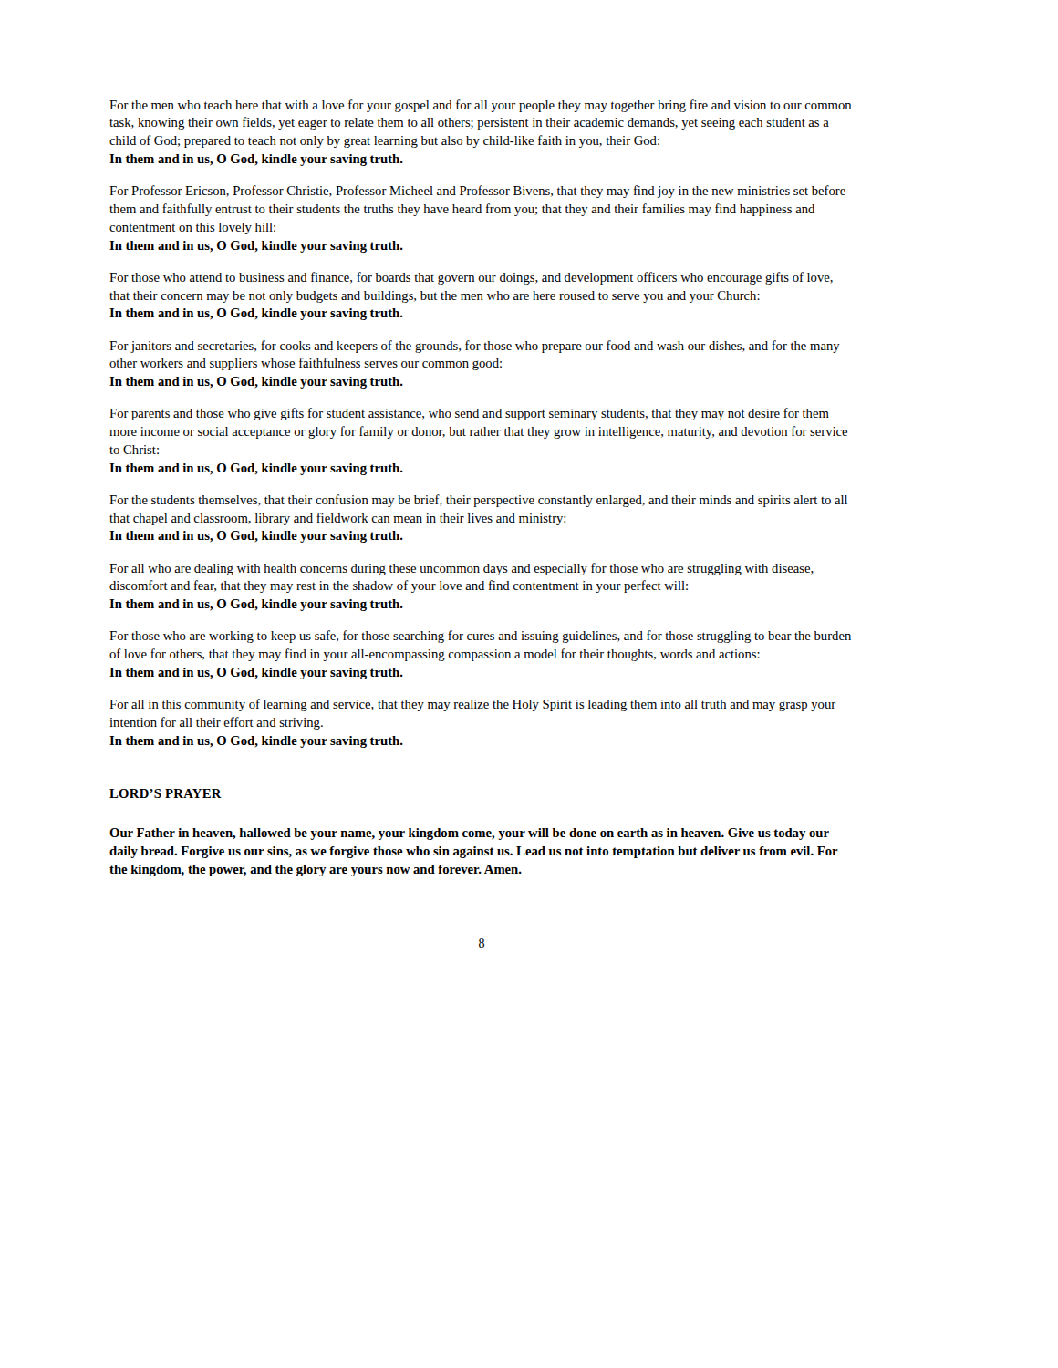For the men who teach here that with a love for your gospel and for all your people they may together bring fire and vision to our common task, knowing their own fields, yet eager to relate them to all others; persistent in their academic demands, yet seeing each student as a child of God; prepared to teach not only by great learning but also by child-like faith in you, their God:
In them and in us, O God, kindle your saving truth.
For Professor Ericson, Professor Christie, Professor Micheel and Professor Bivens, that they may find joy in the new ministries set before them and faithfully entrust to their students the truths they have heard from you; that they and their families may find happiness and contentment on this lovely hill:
In them and in us, O God, kindle your saving truth.
For those who attend to business and finance, for boards that govern our doings, and development officers who encourage gifts of love, that their concern may be not only budgets and buildings, but the men who are here roused to serve you and your Church:
In them and in us, O God, kindle your saving truth.
For janitors and secretaries, for cooks and keepers of the grounds, for those who prepare our food and wash our dishes, and for the many other workers and suppliers whose faithfulness serves our common good:
In them and in us, O God, kindle your saving truth.
For parents and those who give gifts for student assistance, who send and support seminary students, that they may not desire for them more income or social acceptance or glory for family or donor, but rather that they grow in intelligence, maturity, and devotion for service to Christ:
In them and in us, O God, kindle your saving truth.
For the students themselves, that their confusion may be brief, their perspective constantly enlarged, and their minds and spirits alert to all that chapel and classroom, library and fieldwork can mean in their lives and ministry:
In them and in us, O God, kindle your saving truth.
For all who are dealing with health concerns during these uncommon days and especially for those who are struggling with disease, discomfort and fear, that they may rest in the shadow of your love and find contentment in your perfect will:
In them and in us, O God, kindle your saving truth.
For those who are working to keep us safe, for those searching for cures and issuing guidelines, and for those struggling to bear the burden of love for others, that they may find in your all-encompassing compassion a model for their thoughts, words and actions:
In them and in us, O God, kindle your saving truth.
For all in this community of learning and service, that they may realize the Holy Spirit is leading them into all truth and may grasp your intention for all their effort and striving.
In them and in us, O God, kindle your saving truth.
LORD’S PRAYER
Our Father in heaven, hallowed be your name, your kingdom come, your will be done on earth as in heaven. Give us today our daily bread. Forgive us our sins, as we forgive those who sin against us. Lead us not into temptation but deliver us from evil. For the kingdom, the power, and the glory are yours now and forever. Amen.
8